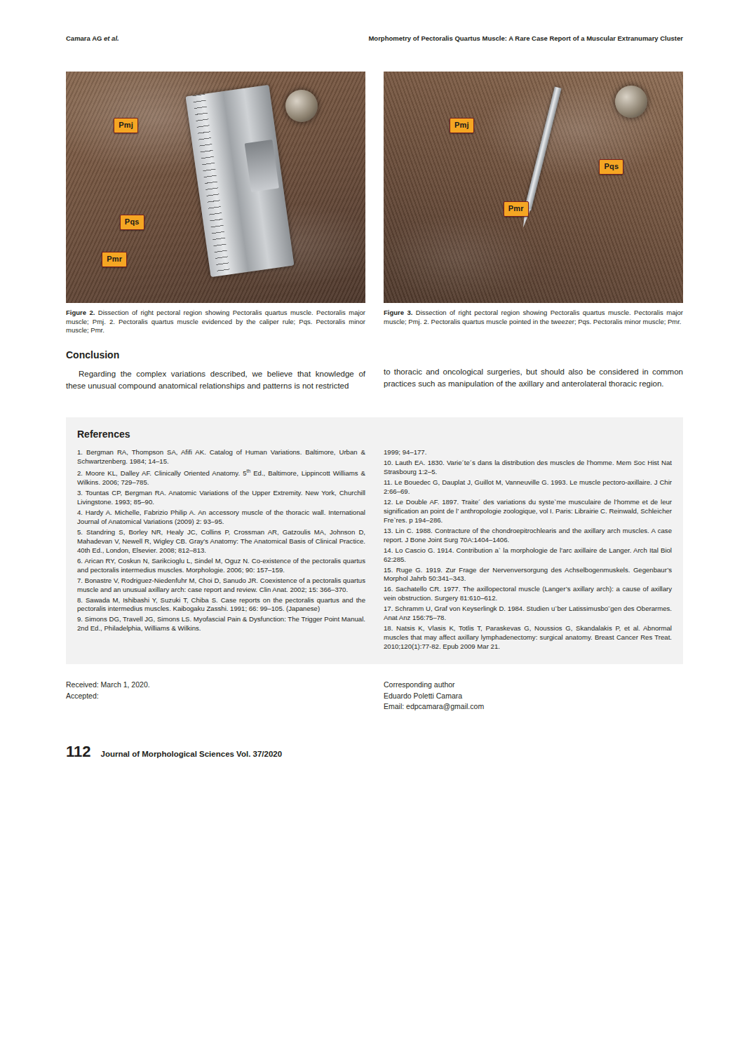Camara AG et al.
Morphometry of Pectoralis Quartus Muscle: A Rare Case Report of a Muscular Extranumary Cluster
Pmj Pqs Pmr
Figure 2. Dissection of right pectoral region showing Pectoralis quartus muscle. Pectoralis major muscle; Pmj. 2. Pectoralis quartus muscle evidenced by the caliper rule; Pqs. Pectoralis minor muscle; Pmr.
Pmj Pqs Pmr
Figure 3. Dissection of right pectoral region showing Pectoralis quartus muscle. Pectoralis major muscle; Pmj. 2. Pectoralis quartus muscle pointed in the tweezer; Pqs. Pectoralis minor muscle; Pmr.
Conclusion
Regarding the complex variations described, we believe that knowledge of these unusual compound anatomical relationships and patterns is not restricted
to thoracic and oncological surgeries, but should also be considered in common practices such as manipulation of the axillary and anterolateral thoracic region.
References
1. Bergman RA, Thompson SA, Afifi AK. Catalog of Human Variations. Baltimore, Urban & Schwartzenberg. 1984; 14–15.
2. Moore KL, Dalley AF. Clinically Oriented Anatomy. 5th Ed., Baltimore, Lippincott Williams & Wilkins. 2006; 729–785.
3. Tountas CP, Bergman RA. Anatomic Variations of the Upper Extremity. New York, Churchill Livingstone. 1993; 85–90.
4. Hardy A. Michelle, Fabrizio Philip A. An accessory muscle of the thoracic wall. International Journal of Anatomical Variations (2009) 2: 93–95.
5. Standring S, Borley NR, Healy JC, Collins P, Crossman AR, Gatzoulis MA, Johnson D, Mahadevan V, Newell R, Wigley CB. Gray’s Anatomy: The Anatomical Basis of Clinical Practice. 40th Ed., London, Elsevier. 2008; 812–813.
6. Arican RY, Coskun N, Sarikcioglu L, Sindel M, Oguz N. Co-existence of the pectoralis quartus and pectoralis intermedius muscles. Morphologie. 2006; 90: 157–159.
7. Bonastre V, Rodriguez-Niedenfuhr M, Choi D, Sanudo JR. Coexistence of a pectoralis quartus muscle and an unusual axillary arch: case report and review. Clin Anat. 2002; 15: 366–370.
8. Sawada M, Ishibashi Y, Suzuki T, Chiba S. Case reports on the pectoralis quartus and the pectoralis intermedius muscles. Kaibogaku Zasshi. 1991; 66: 99–105. (Japanese)
9. Simons DG, Travell JG, Simons LS. Myofascial Pain & Dysfunction: The Trigger Point Manual. 2nd Ed., Philadelphia, Williams & Wilkins.
1999; 94–177.
10. Lauth EA. 1830. Varie´te´s dans la distribution des muscles de l’homme. Mem Soc Hist Nat Strasbourg 1:2–5.
11. Le Bouedec G, Dauplat J, Guillot M, Vanneuville G. 1993. Le muscle pectoro-axillaire. J Chir 2:66–69.
12. Le Double AF. 1897. Traite´ des variations du syste`me musculaire de l’homme et de leur signification an point de l’ anthropologie zoologique, vol I. Paris: Librairie C. Reinwald, Schleicher Fre`res. p 194–286.
13. Lin C. 1988. Contracture of the chondroepitrochlearis and the axillary arch muscles. A case report. J Bone Joint Surg 70A:1404–1406.
14. Lo Cascio G. 1914. Contribution a` la morphologie de l’arc axillaire de Langer. Arch Ital Biol 62:285.
15. Ruge G. 1919. Zur Frage der Nervenversorgung des Achselbogenmuskels. Gegenbaur’s Morphol Jahrb 50:341–343.
16. Sachatello CR. 1977. The axillopectoral muscle (Langer’s axillary arch): a cause of axillary vein obstruction. Surgery 81:610–612.
17. Schramm U, Graf von Keyserlingk D. 1984. Studien u¨ber Latissimusbo¨gen des Oberarmes. Anat Anz 156:75–78.
18. Natsis K, Vlasis K, Totlis T, Paraskevas G, Noussios G, Skandalakis P, et al. Abnormal muscles that may affect axillary lymphadenectomy: surgical anatomy. Breast Cancer Res Treat. 2010;120(1):77-82. Epub 2009 Mar 21.
Received: March 1, 2020.
Accepted:
Corresponding author
Eduardo Poletti Camara
Email: edpcamara@gmail.com
112
Journal of Morphological Sciences Vol. 37/2020